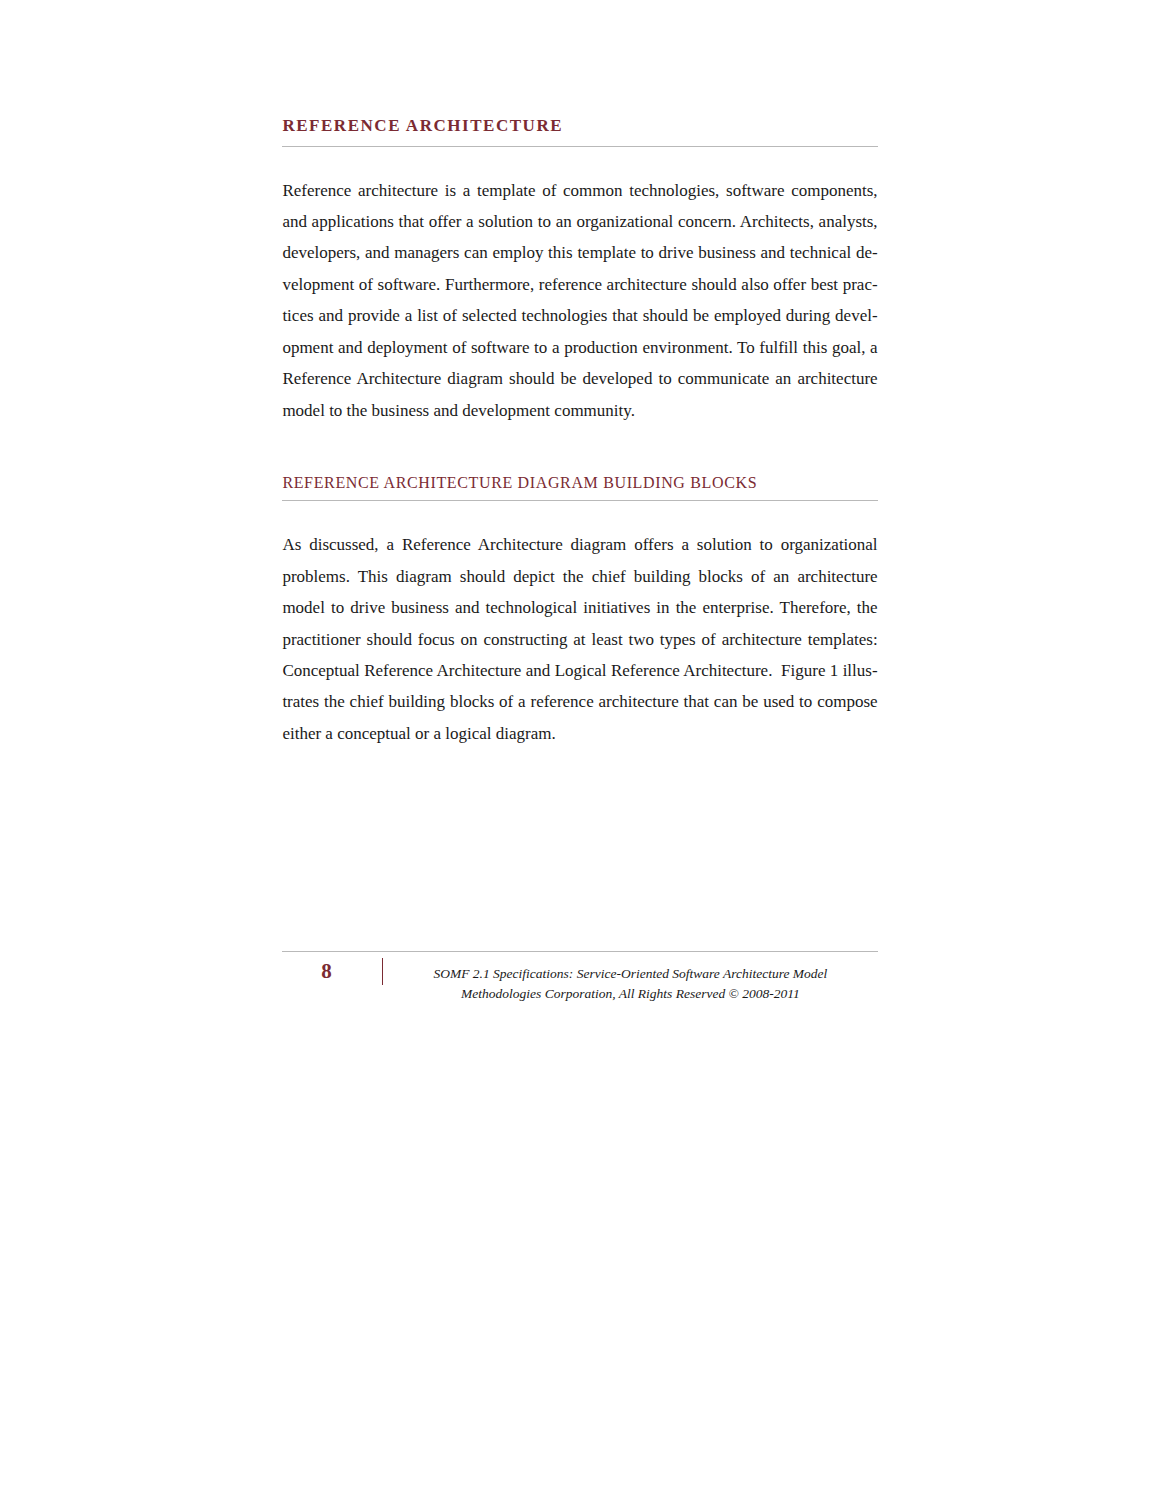Reference Architecture
Reference architecture is a template of common technologies, software components, and applications that offer a solution to an organizational concern. Architects, analysts, developers, and managers can employ this template to drive business and technical development of software. Furthermore, reference architecture should also offer best practices and provide a list of selected technologies that should be employed during development and deployment of software to a production environment. To fulfill this goal, a Reference Architecture diagram should be developed to communicate an architecture model to the business and development community.
Reference Architecture Diagram Building Blocks
As discussed, a Reference Architecture diagram offers a solution to organizational problems. This diagram should depict the chief building blocks of an architecture model to drive business and technological initiatives in the enterprise. Therefore, the practitioner should focus on constructing at least two types of architecture templates: Conceptual Reference Architecture and Logical Reference Architecture. Figure 1 illustrates the chief building blocks of a reference architecture that can be used to compose either a conceptual or a logical diagram.
8
SOMF 2.1 Specifications: Service-Oriented Software Architecture Model
Methodologies Corporation, All Rights Reserved © 2008-2011